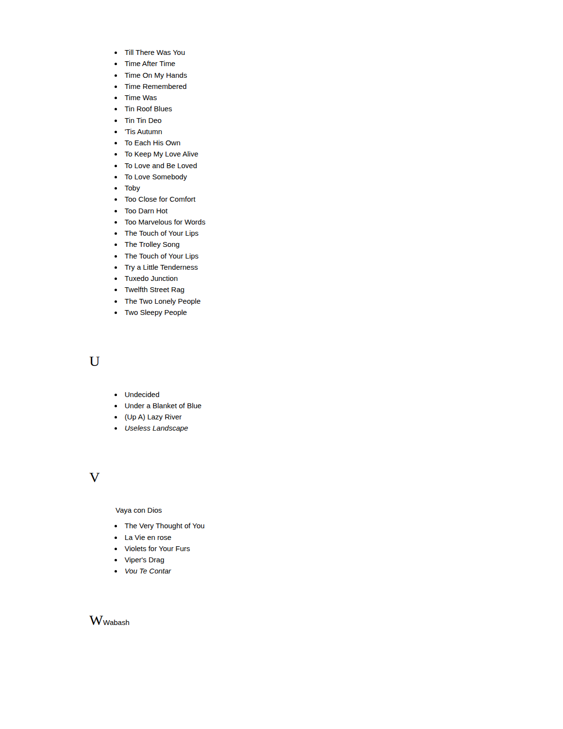Till There Was You
Time After Time
Time On My Hands
Time Remembered
Time Was
Tin Roof Blues
Tin Tin Deo
'Tis Autumn
To Each His Own
To Keep My Love Alive
To Love and Be Loved
To Love Somebody
Toby
Too Close for Comfort
Too Darn Hot
Too Marvelous for Words
The Touch of Your Lips
The Trolley Song
The Touch of Your Lips
Try a Little Tenderness
Tuxedo Junction
Twelfth Street Rag
The Two Lonely People
Two Sleepy People
U
Undecided
Under a Blanket of Blue
(Up A) Lazy River
Useless Landscape
V
Vaya con Dios
The Very Thought of You
La Vie en rose
Violets for Your Furs
Viper's Drag
Vou Te Contar
WWabash